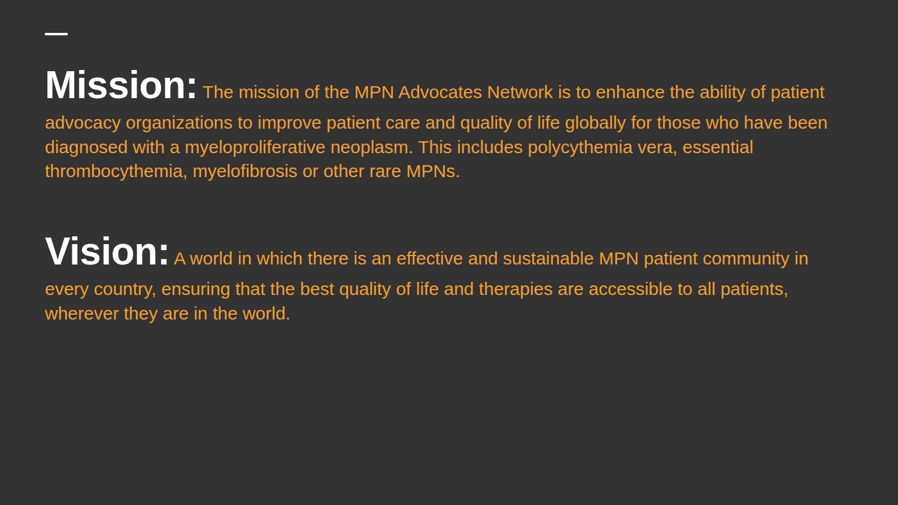Mission: The mission of the MPN Advocates Network is to enhance the ability of patient advocacy organizations to improve patient care and quality of life globally for those who have been diagnosed with a myeloproliferative neoplasm. This includes polycythemia vera, essential thrombocythemia, myelofibrosis or other rare MPNs.
Vision: A world in which there is an effective and sustainable MPN patient community in every country, ensuring that the best quality of life and therapies are accessible to all patients, wherever they are in the world.